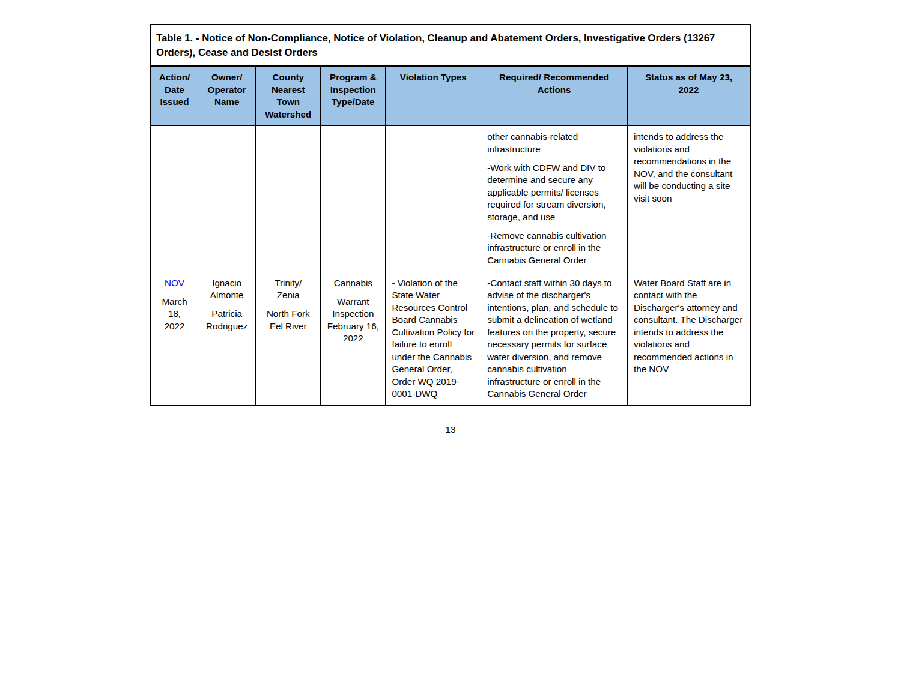Table 1. - Notice of Non-Compliance, Notice of Violation, Cleanup and Abatement Orders, Investigative Orders (13267 Orders), Cease and Desist Orders
| Action/ Date Issued | Owner/ Operator Name | County Nearest Town Watershed | Program & Inspection Type/Date | Violation Types | Required/ Recommended Actions | Status as of May 23, 2022 |
| --- | --- | --- | --- | --- | --- | --- |
| | | | | | other cannabis-related infrastructure -Work with CDFW and DIV to determine and secure any applicable permits/ licenses required for stream diversion, storage, and use -Remove cannabis cultivation infrastructure or enroll in the Cannabis General Order | intends to address the violations and recommendations in the NOV, and the consultant will be conducting a site visit soon |
| NOV March 18, 2022 | Ignacio Almonte Patricia Rodriguez | Trinity/ Zenia North Fork Eel River | Cannabis Warrant Inspection February 16, 2022 | - Violation of the State Water Resources Control Board Cannabis Cultivation Policy for failure to enroll under the Cannabis General Order, Order WQ 2019-0001-DWQ | -Contact staff within 30 days to advise of the discharger's intentions, plan, and schedule to submit a delineation of wetland features on the property, secure necessary permits for surface water diversion, and remove cannabis cultivation infrastructure or enroll in the Cannabis General Order | Water Board Staff are in contact with the Discharger's attorney and consultant. The Discharger intends to address the violations and recommended actions in the NOV |
13